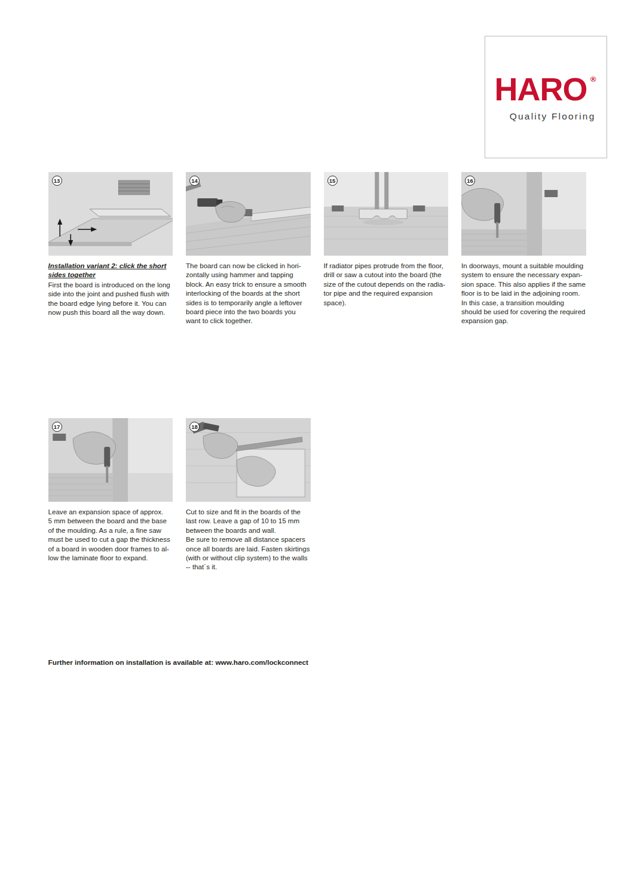HARO®
Quality Flooring
13
Installation variant 2: click the short sides together First the board is introduced on the long side into the joint and pushed flush with the board edge lying before it. You can now push this board all the way down.
14
The board can now be clicked in horizontally using hammer and tapping block. An easy trick to ensure a smooth interlocking of the boards at the short sides is to temporarily angle a leftover board piece into the two boards you want to click together.
15
If radiator pipes protrude from the floor, drill or saw a cutout into the board (the size of the cutout depends on the radiator pipe and the required expansion space).
16
In doorways, mount a suitable moulding system to ensure the necessary expansion space. This also applies if the same floor is to be laid in the adjoining room. In this case, a transition moulding should be used for covering the required expansion gap.
17
Leave an expansion space of approx. 5 mm between the board and the base of the moulding. As a rule, a fine saw must be used to cut a gap the thickness of a board in wooden door frames to allow the laminate floor to expand.
18
Cut to size and fit in the boards of the last row. Leave a gap of 10 to 15 mm between the boards and wall.
Be sure to remove all distance spacers once all boards are laid. Fasten skirtings (with or without clip system) to the walls -- that´s it.
Further information on installation is available at: www.haro.com/lockconnect